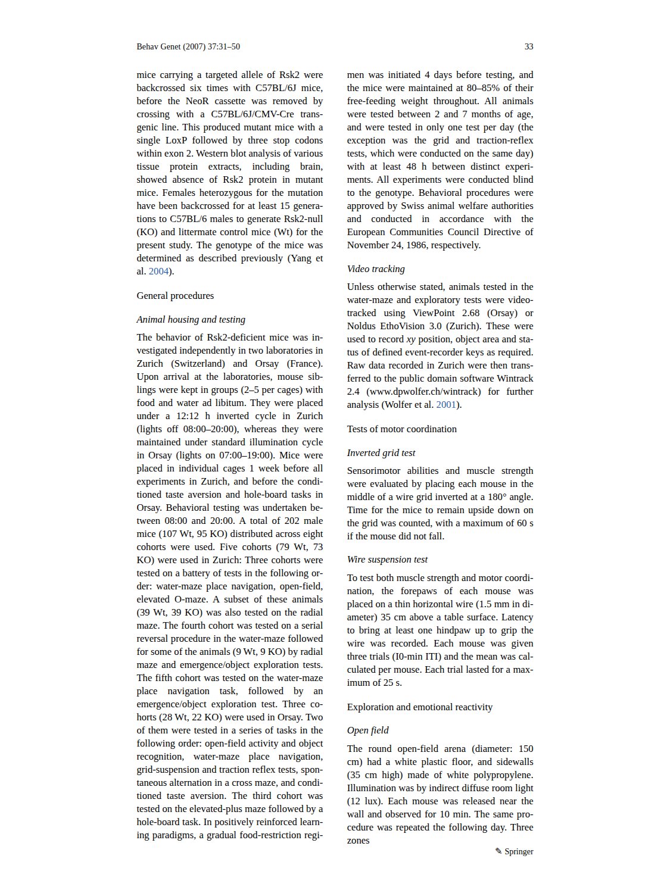Behav Genet (2007) 37:31–50 33
mice carrying a targeted allele of Rsk2 were backcrossed six times with C57BL/6J mice, before the NeoR cassette was removed by crossing with a C57BL/6J/CMV-Cre transgenic line. This produced mutant mice with a single LoxP followed by three stop codons within exon 2. Western blot analysis of various tissue protein extracts, including brain, showed absence of Rsk2 protein in mutant mice. Females heterozygous for the mutation have been backcrossed for at least 15 generations to C57BL/6 males to generate Rsk2-null (KO) and littermate control mice (Wt) for the present study. The genotype of the mice was determined as described previously (Yang et al. 2004).
General procedures
Animal housing and testing
The behavior of Rsk2-deficient mice was investigated independently in two laboratories in Zurich (Switzerland) and Orsay (France). Upon arrival at the laboratories, mouse siblings were kept in groups (2–5 per cages) with food and water ad libitum. They were placed under a 12:12 h inverted cycle in Zurich (lights off 08:00–20:00), whereas they were maintained under standard illumination cycle in Orsay (lights on 07:00–19:00). Mice were placed in individual cages 1 week before all experiments in Zurich, and before the conditioned taste aversion and hole-board tasks in Orsay. Behavioral testing was undertaken between 08:00 and 20:00. A total of 202 male mice (107 Wt, 95 KO) distributed across eight cohorts were used. Five cohorts (79 Wt, 73 KO) were used in Zurich: Three cohorts were tested on a battery of tests in the following order: water-maze place navigation, open-field, elevated O-maze. A subset of these animals (39 Wt, 39 KO) was also tested on the radial maze. The fourth cohort was tested on a serial reversal procedure in the water-maze followed for some of the animals (9 Wt, 9 KO) by radial maze and emergence/object exploration tests. The fifth cohort was tested on the water-maze place navigation task, followed by an emergence/object exploration test. Three cohorts (28 Wt, 22 KO) were used in Orsay. Two of them were tested in a series of tasks in the following order: open-field activity and object recognition, water-maze place navigation, grid-suspension and traction reflex tests, spontaneous alternation in a cross maze, and conditioned taste aversion. The third cohort was tested on the elevated-plus maze followed by a hole-board task. In positively reinforced learning paradigms, a gradual food-restriction regimen was initiated 4 days before testing, and the mice were maintained at 80–85% of their free-feeding weight throughout. All animals were tested between 2 and 7 months of age, and were tested in only one test per day (the exception was the grid and traction-reflex tests, which were conducted on the same day) with at least 48 h between distinct experiments. All experiments were conducted blind to the genotype. Behavioral procedures were approved by Swiss animal welfare authorities and conducted in accordance with the European Communities Council Directive of November 24, 1986, respectively.
Video tracking
Unless otherwise stated, animals tested in the water-maze and exploratory tests were video-tracked using ViewPoint 2.68 (Orsay) or Noldus EthoVision 3.0 (Zurich). These were used to record xy position, object area and status of defined event-recorder keys as required. Raw data recorded in Zurich were then transferred to the public domain software Wintrack 2.4 (www.dpwolfer.ch/wintrack) for further analysis (Wolfer et al. 2001).
Tests of motor coordination
Inverted grid test
Sensorimotor abilities and muscle strength were evaluated by placing each mouse in the middle of a wire grid inverted at a 180° angle. Time for the mice to remain upside down on the grid was counted, with a maximum of 60 s if the mouse did not fall.
Wire suspension test
To test both muscle strength and motor coordination, the forepaws of each mouse was placed on a thin horizontal wire (1.5 mm in diameter) 35 cm above a table surface. Latency to bring at least one hindpaw up to grip the wire was recorded. Each mouse was given three trials (I0-min ITI) and the mean was calculated per mouse. Each trial lasted for a maximum of 25 s.
Exploration and emotional reactivity
Open field
The round open-field arena (diameter: 150 cm) had a white plastic floor, and sidewalls (35 cm high) made of white polypropylene. Illumination was by indirect diffuse room light (12 lux). Each mouse was released near the wall and observed for 10 min. The same procedure was repeated the following day. Three zones
✎ Springer